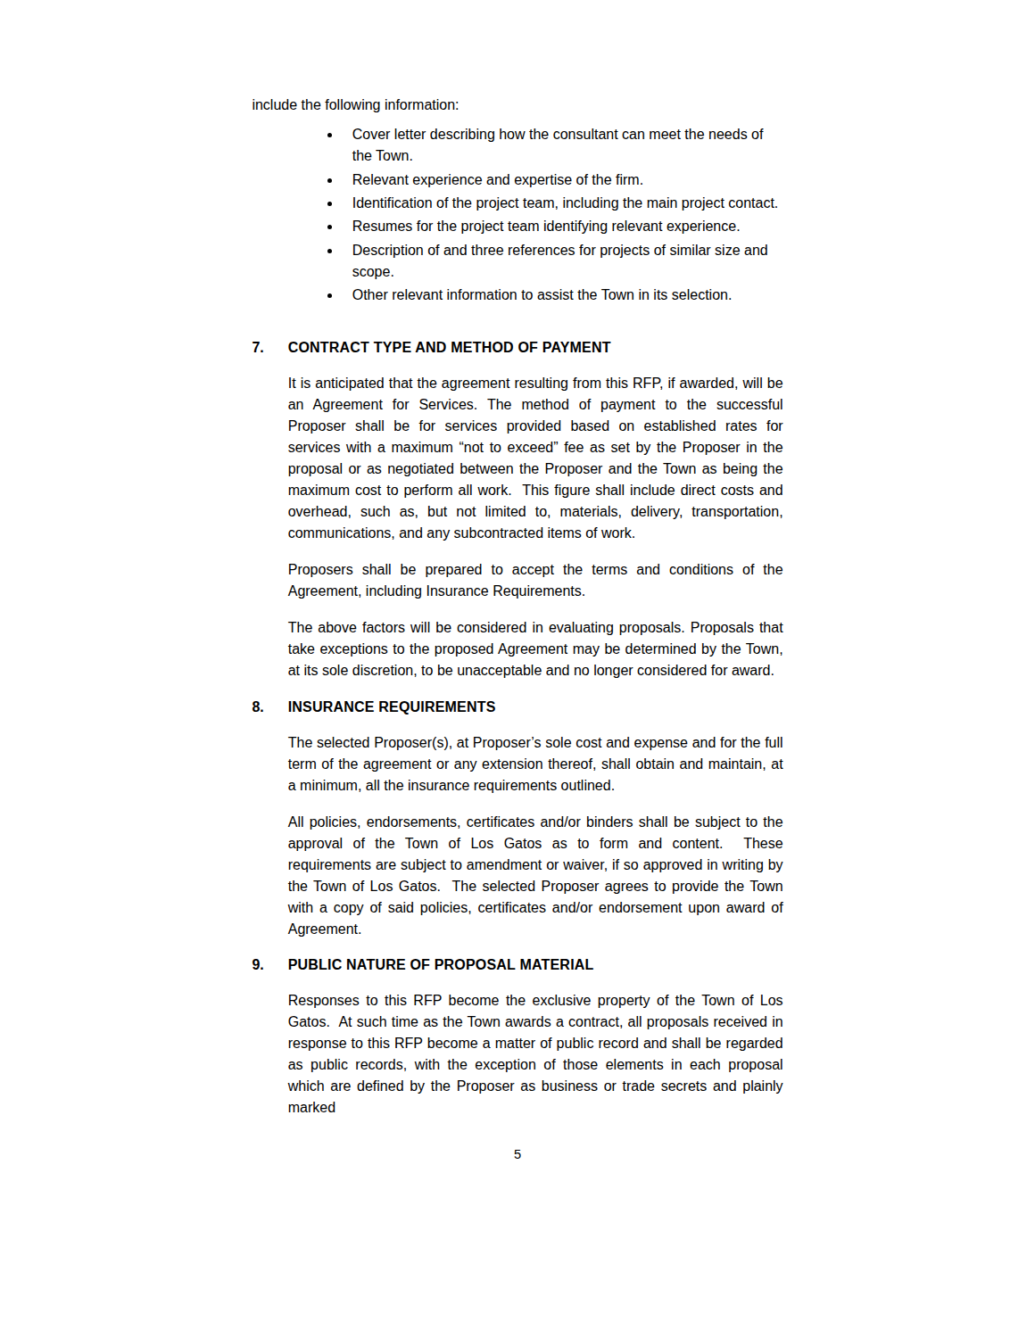include the following information:
Cover letter describing how the consultant can meet the needs of the Town.
Relevant experience and expertise of the firm.
Identification of the project team, including the main project contact.
Resumes for the project team identifying relevant experience.
Description of and three references for projects of similar size and scope.
Other relevant information to assist the Town in its selection.
7. Contract Type and Method of Payment
It is anticipated that the agreement resulting from this RFP, if awarded, will be an Agreement for Services. The method of payment to the successful Proposer shall be for services provided based on established rates for services with a maximum “not to exceed” fee as set by the Proposer in the proposal or as negotiated between the Proposer and the Town as being the maximum cost to perform all work. This figure shall include direct costs and overhead, such as, but not limited to, materials, delivery, transportation, communications, and any subcontracted items of work.
Proposers shall be prepared to accept the terms and conditions of the Agreement, including Insurance Requirements.
The above factors will be considered in evaluating proposals. Proposals that take exceptions to the proposed Agreement may be determined by the Town, at its sole discretion, to be unacceptable and no longer considered for award.
8. Insurance Requirements
The selected Proposer(s), at Proposer’s sole cost and expense and for the full term of the agreement or any extension thereof, shall obtain and maintain, at a minimum, all the insurance requirements outlined.
All policies, endorsements, certificates and/or binders shall be subject to the approval of the Town of Los Gatos as to form and content. These requirements are subject to amendment or waiver, if so approved in writing by the Town of Los Gatos. The selected Proposer agrees to provide the Town with a copy of said policies, certificates and/or endorsement upon award of Agreement.
9. Public Nature of Proposal Material
Responses to this RFP become the exclusive property of the Town of Los Gatos. At such time as the Town awards a contract, all proposals received in response to this RFP become a matter of public record and shall be regarded as public records, with the exception of those elements in each proposal which are defined by the Proposer as business or trade secrets and plainly marked
5